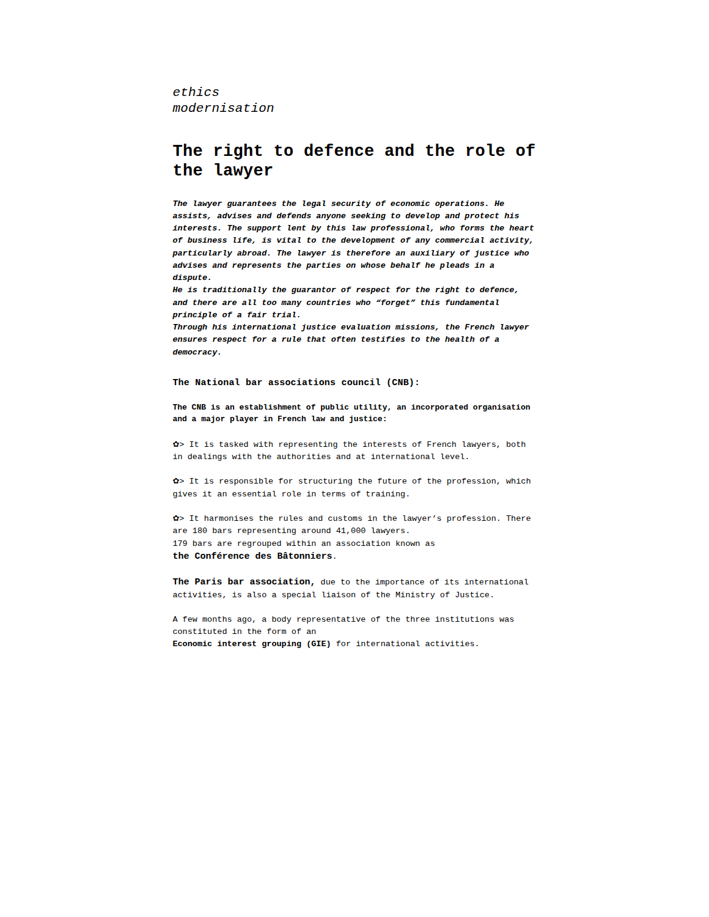ethics
modernisation
The right to defence and the role of the lawyer
The lawyer guarantees the legal security of economic operations. He assists, advises and defends anyone seeking to develop and protect his interests. The support lent by this law professional, who forms the heart of business life, is vital to the development of any commercial activity, particularly abroad. The lawyer is therefore an auxiliary of justice who advises and represents the parties on whose behalf he pleads in a dispute.
He is traditionally the guarantor of respect for the right to defence, and there are all too many countries who “forget” this fundamental principle of a fair trial.
Through his international justice evaluation missions, the French lawyer ensures respect for a rule that often testifies to the health of a democracy.
The National bar associations council (CNB):
The CNB is an establishment of public utility, an incorporated organisation and a major player in French law and justice:
✿> It is tasked with representing the interests of French lawyers, both in dealings with the authorities and at international level.
✿> It is responsible for structuring the future of the profession, which gives it an essential role in terms of training.
✿> It harmonises the rules and customs in the lawyer’s profession. There are 180 bars representing around 41,000 lawyers.
179 bars are regrouped within an association known as
the Conférence des Bâtonniers.
The Paris bar association, due to the importance of its international activities, is also a special liaison of the Ministry of Justice.
A few months ago, a body representative of the three institutions was constituted in the form of an
Economic interest grouping (GIE) for international activities.